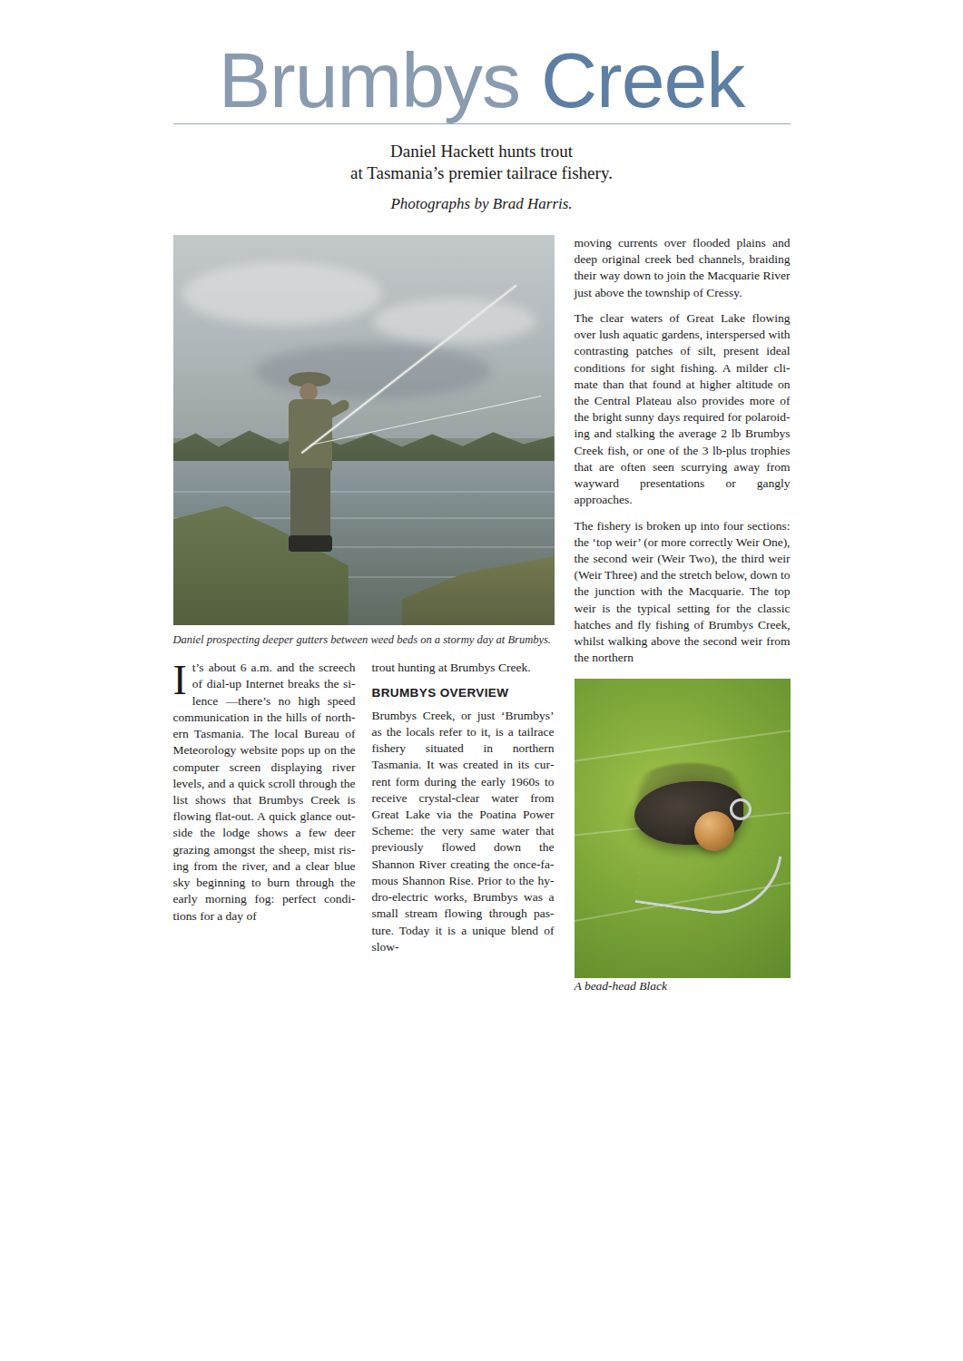Brumbys Creek
Daniel Hackett hunts trout
at Tasmania’s premier tailrace fishery.
Photographs by Brad Harris.
Daniel prospecting deeper gutters between weed beds on a stormy day at Brumbys.
It’s about 6 a.m. and the screech of dial-up Internet breaks the silence —there’s no high speed communication in the hills of northern Tasmania. The local Bureau of Meteorology website pops up on the computer screen displaying river levels, and a quick scroll through the list shows that Brumbys Creek is flowing flat-out. A quick glance outside the lodge shows a few deer grazing amongst the sheep, mist rising from the river, and a clear blue sky beginning to burn through the early morning fog: perfect conditions for a day of
trout hunting at Brumbys Creek.
Brumbys Overview
Brumbys Creek, or just ‘Brumbys’ as the locals refer to it, is a tailrace fishery situated in northern Tasmania. It was created in its current form during the early 1960s to receive crystal-clear water from Great Lake via the Poatina Power Scheme: the very same water that previously flowed down the Shannon River creating the once-famous Shannon Rise. Prior to the hydro-electric works, Brumbys was a small stream flowing through pasture. Today it is a unique blend of slow-
moving currents over flooded plains and deep original creek bed channels, braiding their way down to join the Macquarie River just above the township of Cressy.
The clear waters of Great Lake flowing over lush aquatic gardens, interspersed with contrasting patches of silt, present ideal conditions for sight fishing. A milder climate than that found at higher altitude on the Central Plateau also provides more of the bright sunny days required for polaroiding and stalking the average 2 lb Brumbys Creek fish, or one of the 3 lb-plus trophies that are often seen scurrying away from wayward presentations or gangly approaches.
The fishery is broken up into four sections: the ‘top weir’ (or more correctly Weir One), the second weir (Weir Two), the third weir (Weir Three) and the stretch below, down to the junction with the Macquarie. The top weir is the typical setting for the classic hatches and fly fishing of Brumbys Creek, whilst walking above the second weir from the northern
A bead-head Black